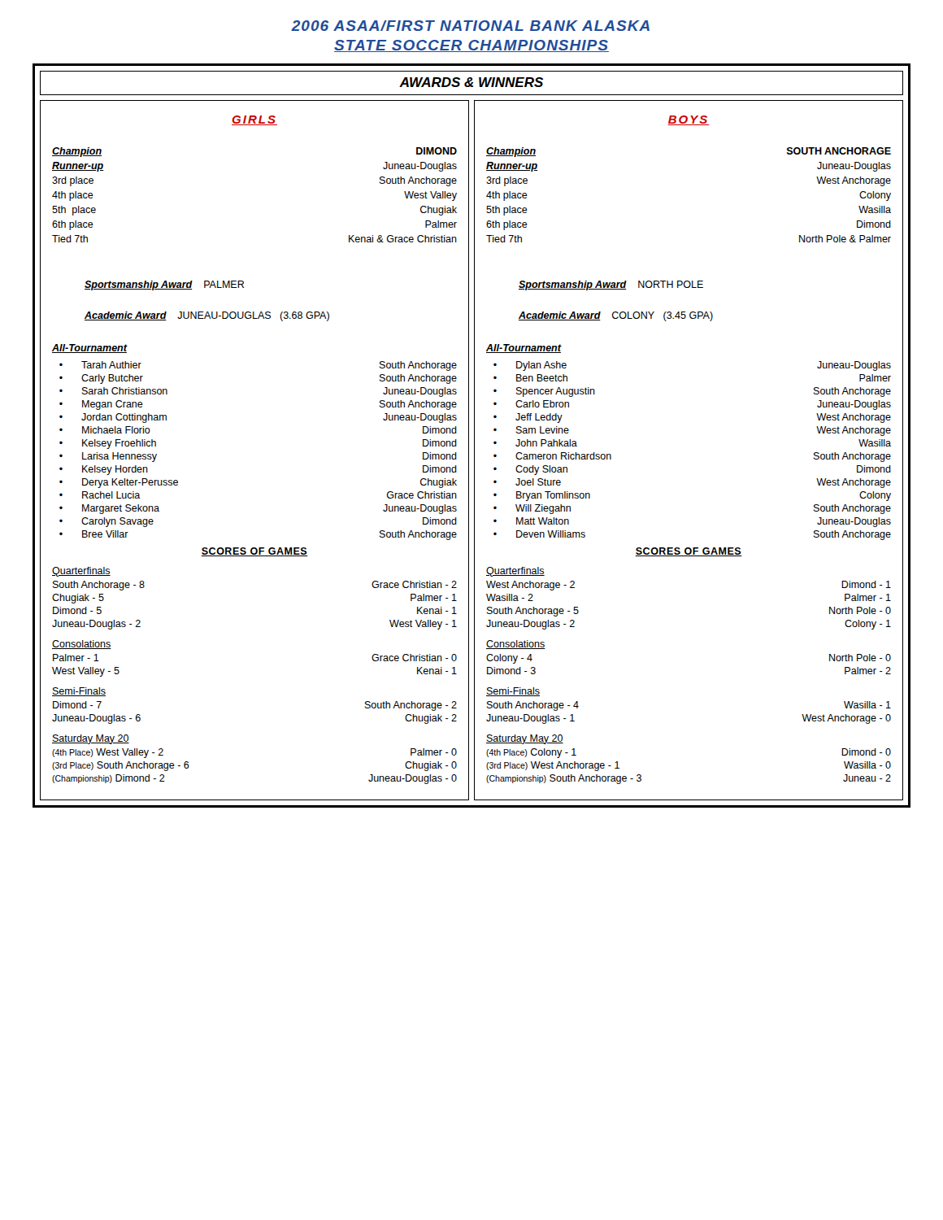2006 ASAA/FIRST NATIONAL BANK ALASKA
STATE SOCCER CHAMPIONSHIPS
AWARDS & WINNERS
GIRLS
| Champion | DIMOND |
| Runner-up | Juneau-Douglas |
| 3rd place | South Anchorage |
| 4th place | West Valley |
| 5th place | Chugiak |
| 6th place | Palmer |
| Tied 7th | Kenai & Grace Christian |
Sportsmanship Award PALMER
Academic Award JUNEAU-DOUGLAS (3.68 GPA)
All-Tournament
•Tarah Authier South Anchorage
•Carly Butcher South Anchorage
•Sarah Christianson Juneau-Douglas
•Megan Crane South Anchorage
•Jordan Cottingham Juneau-Douglas
•Michaela Florio Dimond
•Kelsey Froehlich Dimond
•Larisa Hennessy Dimond
•Kelsey Horden Dimond
•Derya Kelter-Perusse Chugiak
•Rachel Lucia Grace Christian
•Margaret Sekona Juneau-Douglas
•Carolyn Savage Dimond
•Bree Villar South Anchorage
SCORES OF GAMES
Quarterfinals
| South Anchorage - 8 | Grace Christian - 2 |
| Chugiak - 5 | Palmer - 1 |
| Dimond - 5 | Kenai - 1 |
| Juneau-Douglas - 2 | West Valley - 1 |
Consolations
| Palmer - 1 | Grace Christian - 0 |
| West Valley - 5 | Kenai - 1 |
Semi-Finals
| Dimond - 7 | South Anchorage - 2 |
| Juneau-Douglas - 6 | Chugiak - 2 |
Saturday May 20
| (4th Place) West Valley - 2 | Palmer - 0 |
| (3rd Place) South Anchorage - 6 | Chugiak - 0 |
| (Championship) Dimond - 2 | Juneau-Douglas - 0 |
BOYS
| Champion | SOUTH ANCHORAGE |
| Runner-up | Juneau-Douglas |
| 3rd place | West Anchorage |
| 4th place | Colony |
| 5th place | Wasilla |
| 6th place | Dimond |
| Tied 7th | North Pole & Palmer |
Sportsmanship Award NORTH POLE
Academic Award COLONY (3.45 GPA)
All-Tournament
•Dylan Ashe Juneau-Douglas
•Ben Beetch Palmer
•Spencer Augustin South Anchorage
•Carlo Ebron Juneau-Douglas
•Jeff Leddy West Anchorage
•Sam Levine West Anchorage
•John Pahkala Wasilla
•Cameron Richardson South Anchorage
•Cody Sloan Dimond
•Joel Sture West Anchorage
•Bryan Tomlinson Colony
•Will Ziegahn South Anchorage
•Matt Walton Juneau-Douglas
•Deven Williams South Anchorage
SCORES OF GAMES
Quarterfinals
| West Anchorage - 2 | Dimond - 1 |
| Wasilla - 2 | Palmer - 1 |
| South Anchorage - 5 | North Pole - 0 |
| Juneau-Douglas - 2 | Colony - 1 |
Consolations
| Colony - 4 | North Pole - 0 |
| Dimond - 3 | Palmer - 2 |
Semi-Finals
| South Anchorage - 4 | Wasilla - 1 |
| Juneau-Douglas - 1 | West Anchorage - 0 |
Saturday May 20
| (4th Place) Colony - 1 | Dimond - 0 |
| (3rd Place) West Anchorage - 1 | Wasilla - 0 |
| (Championship) South Anchorage - 3 | Juneau - 2 |